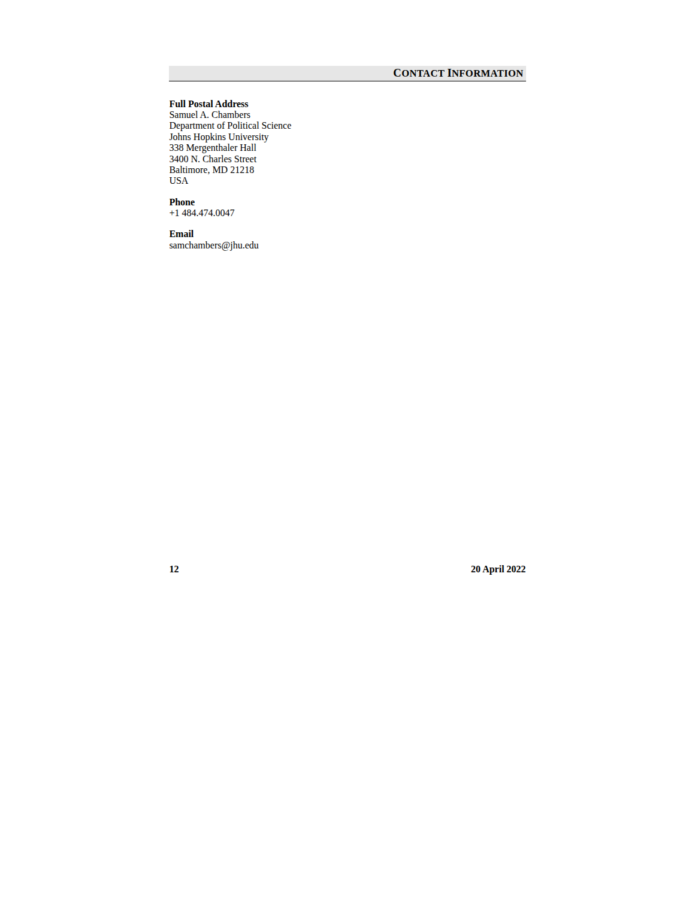CONTACT INFORMATION
Full Postal Address
Samuel A. Chambers
Department of Political Science
Johns Hopkins University
338 Mergenthaler Hall
3400 N. Charles Street
Baltimore, MD 21218
USA
Phone
+1 484.474.0047
Email
samchambers@jhu.edu
12 20 April 2022